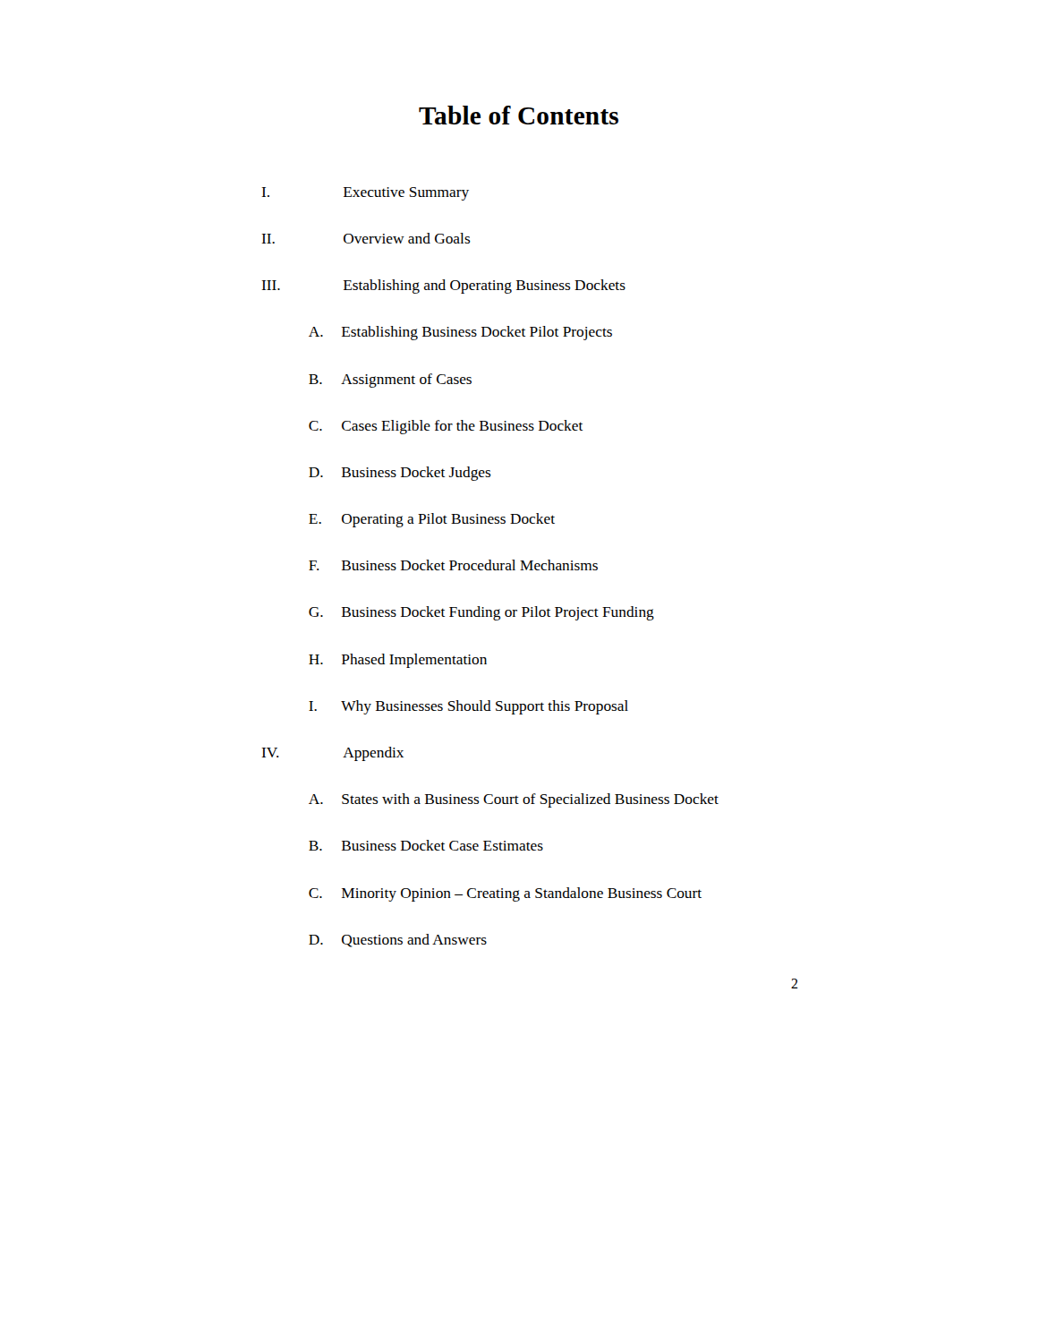Table of Contents
I. Executive Summary
II. Overview and Goals
III. Establishing and Operating Business Dockets
A. Establishing Business Docket Pilot Projects
B. Assignment of Cases
C. Cases Eligible for the Business Docket
D. Business Docket Judges
E. Operating a Pilot Business Docket
F. Business Docket Procedural Mechanisms
G. Business Docket Funding or Pilot Project Funding
H. Phased Implementation
I. Why Businesses Should Support this Proposal
IV. Appendix
A. States with a Business Court of Specialized Business Docket
B. Business Docket Case Estimates
C. Minority Opinion – Creating a Standalone Business Court
D. Questions and Answers
2